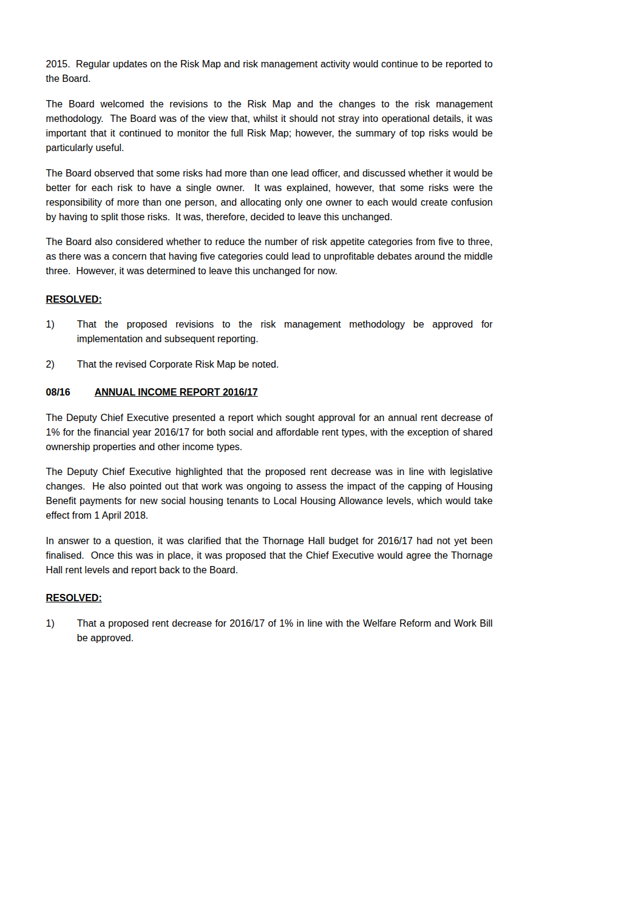2015. Regular updates on the Risk Map and risk management activity would continue to be reported to the Board.
The Board welcomed the revisions to the Risk Map and the changes to the risk management methodology. The Board was of the view that, whilst it should not stray into operational details, it was important that it continued to monitor the full Risk Map; however, the summary of top risks would be particularly useful.
The Board observed that some risks had more than one lead officer, and discussed whether it would be better for each risk to have a single owner. It was explained, however, that some risks were the responsibility of more than one person, and allocating only one owner to each would create confusion by having to split those risks. It was, therefore, decided to leave this unchanged.
The Board also considered whether to reduce the number of risk appetite categories from five to three, as there was a concern that having five categories could lead to unprofitable debates around the middle three. However, it was determined to leave this unchanged for now.
RESOLVED:
That the proposed revisions to the risk management methodology be approved for implementation and subsequent reporting.
That the revised Corporate Risk Map be noted.
08/16 ANNUAL INCOME REPORT 2016/17
The Deputy Chief Executive presented a report which sought approval for an annual rent decrease of 1% for the financial year 2016/17 for both social and affordable rent types, with the exception of shared ownership properties and other income types.
The Deputy Chief Executive highlighted that the proposed rent decrease was in line with legislative changes. He also pointed out that work was ongoing to assess the impact of the capping of Housing Benefit payments for new social housing tenants to Local Housing Allowance levels, which would take effect from 1 April 2018.
In answer to a question, it was clarified that the Thornage Hall budget for 2016/17 had not yet been finalised. Once this was in place, it was proposed that the Chief Executive would agree the Thornage Hall rent levels and report back to the Board.
RESOLVED:
That a proposed rent decrease for 2016/17 of 1% in line with the Welfare Reform and Work Bill be approved.